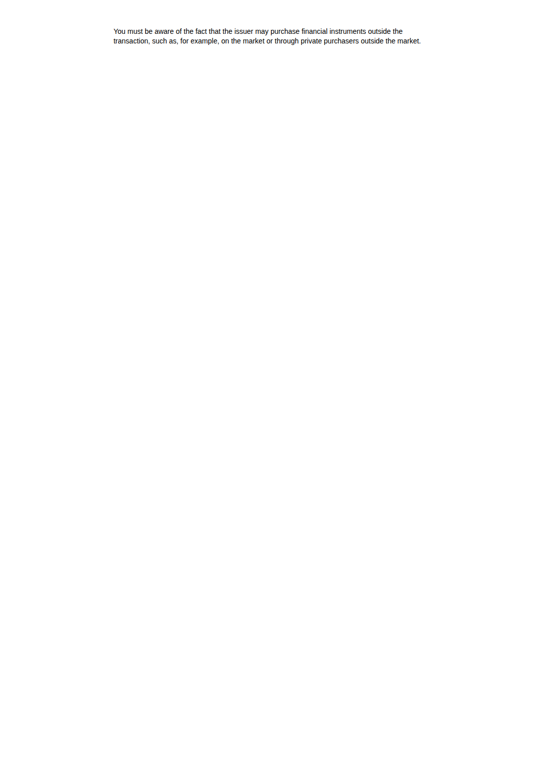You must be aware of the fact that the issuer may purchase financial instruments outside the transaction, such as, for example, on the market or through private purchasers outside the market.